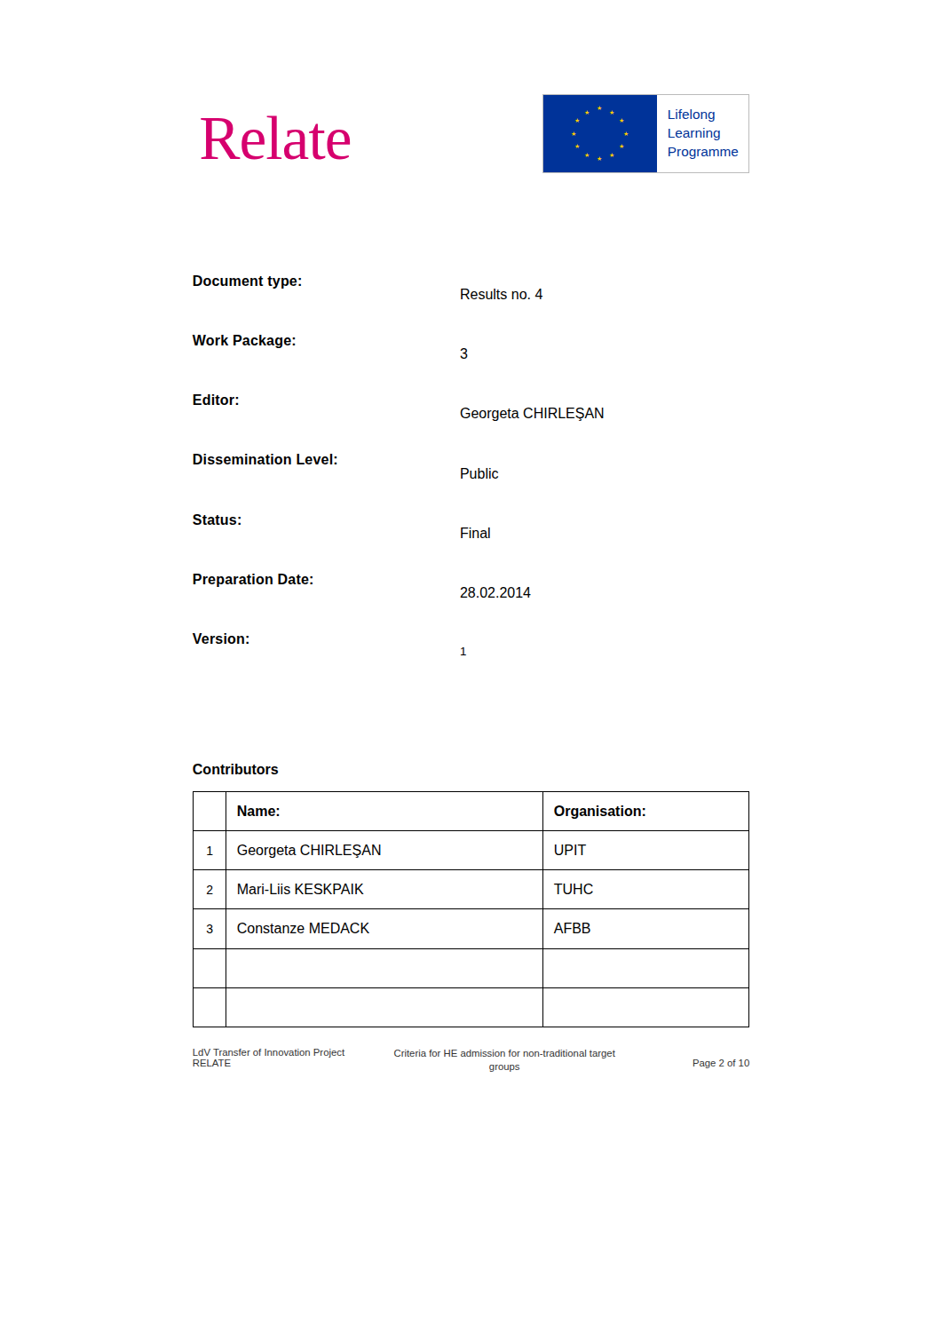Relate
★ ★ ★ ★ ★ ★ ★ ★ ★ ★ ★ ★
Lifelong Learning Programme
| Document type: | Results no. 4 |
| Work Package: | 3 |
| Editor: | Georgeta CHIRLEŞAN |
| Dissemination Level: | Public |
| Status: | Final |
| Preparation Date: | 28.02.2014 |
| Version: | 1 |
Contributors
| | Name: | Organisation: |
| --- | --- | --- |
| 1 | Georgeta CHIRLEŞAN | UPIT |
| 2 | Mari-Liis KESKPAIK | TUHC |
| 3 | Constanze MEDACK | AFBB |
LdV Transfer of Innovation Project RELATE
Criteria for HE admission for non-traditional target groups
Page 2 of 10